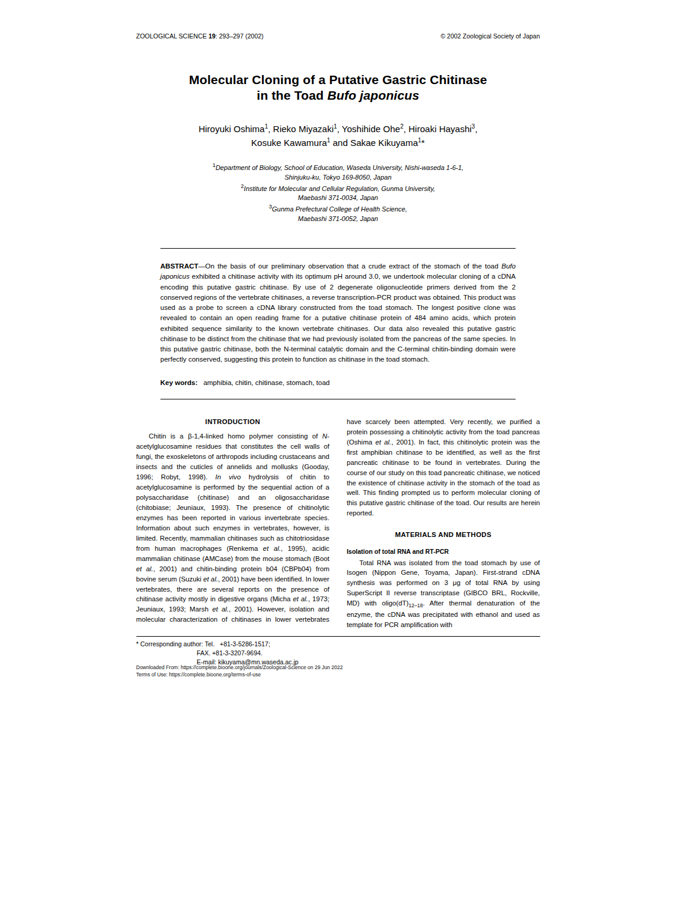ZOOLOGICAL SCIENCE 19: 293–297 (2002) © 2002 Zoological Society of Japan
Molecular Cloning of a Putative Gastric Chitinase
in the Toad Bufo japonicus
Hiroyuki Oshima1, Rieko Miyazaki1, Yoshihide Ohe2, Hiroaki Hayashi3,
Kosuke Kawamura1 and Sakae Kikuyama1*
1Department of Biology, School of Education, Waseda University, Nishi-waseda 1-6-1,
Shinjuku-ku, Tokyo 169-8050, Japan
2Institute for Molecular and Cellular Regulation, Gunma University,
Maebashi 371-0034, Japan
3Gunma Prefectural College of Health Science,
Maebashi 371-0052, Japan
ABSTRACT—On the basis of our preliminary observation that a crude extract of the stomach of the toad Bufo japonicus exhibited a chitinase activity with its optimum pH around 3.0, we undertook molecular cloning of a cDNA encoding this putative gastric chitinase. By use of 2 degenerate oligonucleotide primers derived from the 2 conserved regions of the vertebrate chitinases, a reverse transcription-PCR product was obtained. This product was used as a probe to screen a cDNA library constructed from the toad stomach. The longest positive clone was revealed to contain an open reading frame for a putative chitinase protein of 484 amino acids, which protein exhibited sequence similarity to the known vertebrate chitinases. Our data also revealed this putative gastric chitinase to be distinct from the chitinase that we had previously isolated from the pancreas of the same species. In this putative gastric chitinase, both the N-terminal catalytic domain and the C-terminal chitin-binding domain were perfectly conserved, suggesting this protein to function as chitinase in the toad stomach.
Key words: amphibia, chitin, chitinase, stomach, toad
INTRODUCTION
Chitin is a β-1,4-linked homo polymer consisting of N-acetylglucosamine residues that constitutes the cell walls of fungi, the exoskeletons of arthropods including crustaceans and insects and the cuticles of annelids and mollusks (Gooday, 1996; Robyt, 1998). In vivo hydrolysis of chitin to acetylglucosamine is performed by the sequential action of a polysaccharidase (chitinase) and an oligosaccharidase (chitobiase; Jeuniaux, 1993). The presence of chitinolytic enzymes has been reported in various invertebrate species. Information about such enzymes in vertebrates, however, is limited. Recently, mammalian chitinases such as chitotriosidase from human macrophages (Renkema et al., 1995), acidic mammalian chitinase (AMCase) from the mouse stomach (Boot et al., 2001) and chitin-binding protein b04 (CBPb04) from bovine serum (Suzuki et al., 2001) have been identified. In lower vertebrates, there are several reports on the presence of chitinase activity mostly in digestive organs (Micha et al., 1973; Jeuniaux, 1993; Marsh et al., 2001). However, isolation and molecular characterization of chitinases in lower vertebrates have scarcely been attempted. Very recently, we purified a protein possessing a chitinolytic activity from the toad pancreas (Oshima et al., 2001). In fact, this chitinolytic protein was the first amphibian chitinase to be identified, as well as the first pancreatic chitinase to be found in vertebrates. During the course of our study on this toad pancreatic chitinase, we noticed the existence of chitinase activity in the stomach of the toad as well. This finding prompted us to perform molecular cloning of this putative gastric chitinase of the toad. Our results are herein reported.
MATERIALS AND METHODS
Isolation of total RNA and RT-PCR
Total RNA was isolated from the toad stomach by use of Isogen (Nippon Gene, Toyama, Japan). First-strand cDNA synthesis was performed on 3 μg of total RNA by using SuperScript II reverse transcriptase (GIBCO BRL, Rockville, MD) with oligo(dT)12–18. After thermal denaturation of the enzyme, the cDNA was precipitated with ethanol and used as template for PCR amplification with
* Corresponding author: Tel. +81-3-5286-1517; FAX. +81-3-3207-9694. E-mail: kikuyama@mn.waseda.ac.jp
Downloaded From: https://complete.bioone.org/journals/Zoological-Science on 29 Jun 2022
Terms of Use: https://complete.bioone.org/terms-of-use